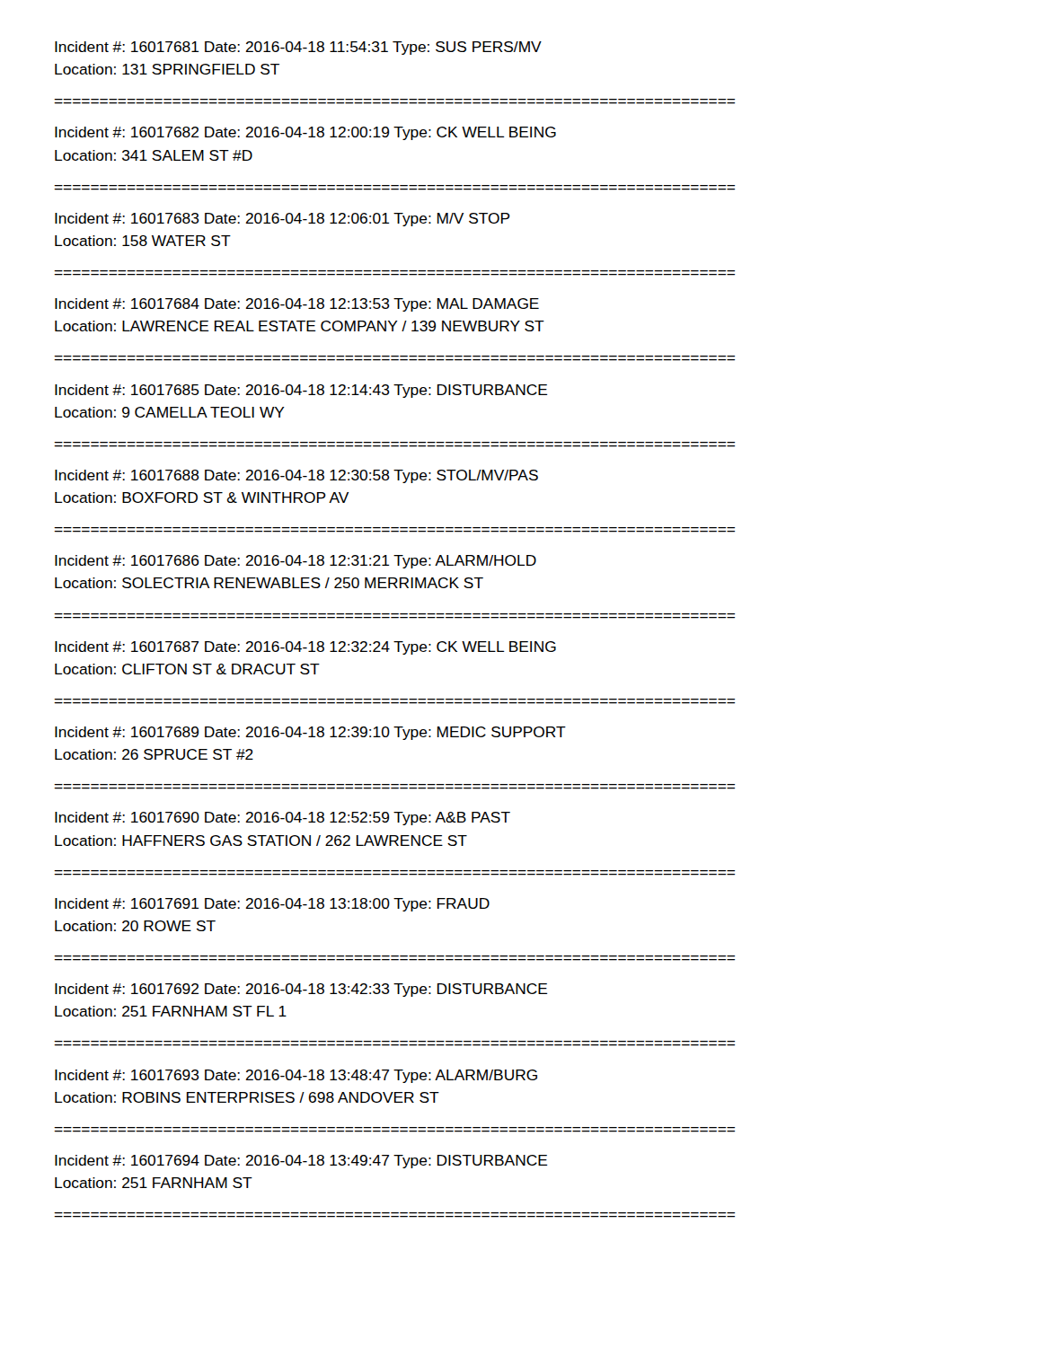Incident #: 16017681 Date: 2016-04-18 11:54:31 Type: SUS PERS/MV
Location: 131 SPRINGFIELD ST
===========================================================================
Incident #: 16017682 Date: 2016-04-18 12:00:19 Type: CK WELL BEING
Location: 341 SALEM ST #D
===========================================================================
Incident #: 16017683 Date: 2016-04-18 12:06:01 Type: M/V STOP
Location: 158 WATER ST
===========================================================================
Incident #: 16017684 Date: 2016-04-18 12:13:53 Type: MAL DAMAGE
Location: LAWRENCE REAL ESTATE COMPANY / 139 NEWBURY ST
===========================================================================
Incident #: 16017685 Date: 2016-04-18 12:14:43 Type: DISTURBANCE
Location: 9 CAMELLA TEOLI WY
===========================================================================
Incident #: 16017688 Date: 2016-04-18 12:30:58 Type: STOL/MV/PAS
Location: BOXFORD ST & WINTHROP AV
===========================================================================
Incident #: 16017686 Date: 2016-04-18 12:31:21 Type: ALARM/HOLD
Location: SOLECTRIA RENEWABLES / 250 MERRIMACK ST
===========================================================================
Incident #: 16017687 Date: 2016-04-18 12:32:24 Type: CK WELL BEING
Location: CLIFTON ST & DRACUT ST
===========================================================================
Incident #: 16017689 Date: 2016-04-18 12:39:10 Type: MEDIC SUPPORT
Location: 26 SPRUCE ST #2
===========================================================================
Incident #: 16017690 Date: 2016-04-18 12:52:59 Type: A&B PAST
Location: HAFFNERS GAS STATION / 262 LAWRENCE ST
===========================================================================
Incident #: 16017691 Date: 2016-04-18 13:18:00 Type: FRAUD
Location: 20 ROWE ST
===========================================================================
Incident #: 16017692 Date: 2016-04-18 13:42:33 Type: DISTURBANCE
Location: 251 FARNHAM ST FL 1
===========================================================================
Incident #: 16017693 Date: 2016-04-18 13:48:47 Type: ALARM/BURG
Location: ROBINS ENTERPRISES / 698 ANDOVER ST
===========================================================================
Incident #: 16017694 Date: 2016-04-18 13:49:47 Type: DISTURBANCE
Location: 251 FARNHAM ST
===========================================================================